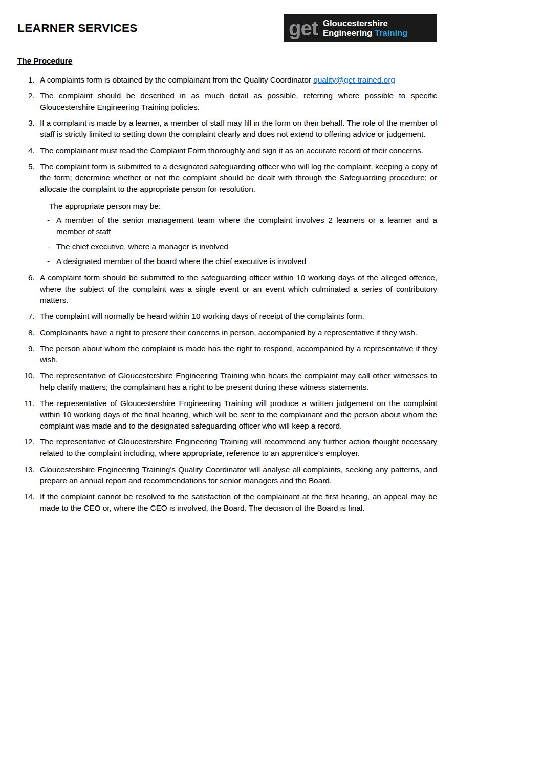LEARNER SERVICES
get Gloucestershire
Engineering Training
The Procedure
A complaints form is obtained by the complainant from the Quality Coordinator quality@get-trained.org
The complaint should be described in as much detail as possible, referring where possible to specific Gloucestershire Engineering Training policies.
If a complaint is made by a learner, a member of staff may fill in the form on their behalf. The role of the member of staff is strictly limited to setting down the complaint clearly and does not extend to offering advice or judgement.
The complainant must read the Complaint Form thoroughly and sign it as an accurate record of their concerns.
The complaint form is submitted to a designated safeguarding officer who will log the complaint, keeping a copy of the form; determine whether or not the complaint should be dealt with through the Safeguarding procedure; or allocate the complaint to the appropriate person for resolution.
The appropriate person may be:
A member of the senior management team where the complaint involves 2 learners or a learner and a member of staff
The chief executive, where a manager is involved
A designated member of the board where the chief executive is involved
A complaint form should be submitted to the safeguarding officer within 10 working days of the alleged offence, where the subject of the complaint was a single event or an event which culminated a series of contributory matters.
The complaint will normally be heard within 10 working days of receipt of the complaints form.
Complainants have a right to present their concerns in person, accompanied by a representative if they wish.
The person about whom the complaint is made has the right to respond, accompanied by a representative if they wish.
The representative of Gloucestershire Engineering Training who hears the complaint may call other witnesses to help clarify matters; the complainant has a right to be present during these witness statements.
The representative of Gloucestershire Engineering Training will produce a written judgement on the complaint within 10 working days of the final hearing, which will be sent to the complainant and the person about whom the complaint was made and to the designated safeguarding officer who will keep a record.
The representative of Gloucestershire Engineering Training will recommend any further action thought necessary related to the complaint including, where appropriate, reference to an apprentice's employer.
Gloucestershire Engineering Training's Quality Coordinator will analyse all complaints, seeking any patterns, and prepare an annual report and recommendations for senior managers and the Board.
If the complaint cannot be resolved to the satisfaction of the complainant at the first hearing, an appeal may be made to the CEO or, where the CEO is involved, the Board. The decision of the Board is final.